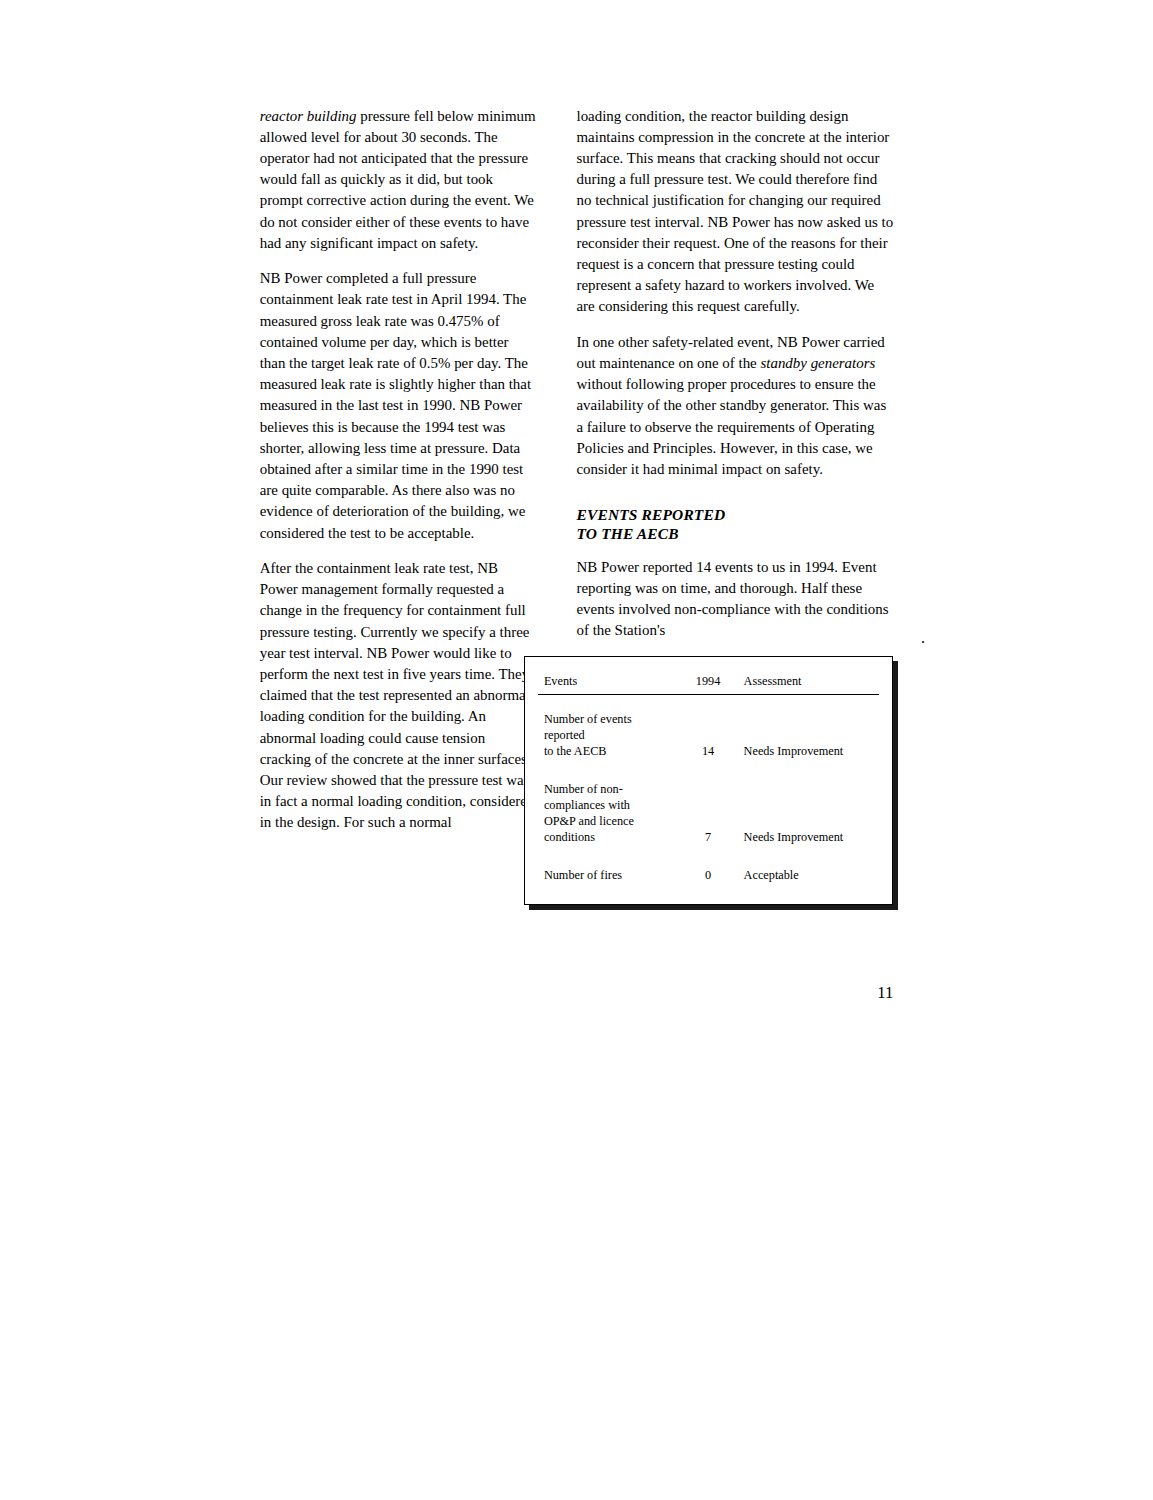reactor building pressure fell below minimum allowed level for about 30 seconds. The operator had not anticipated that the pressure would fall as quickly as it did, but took prompt corrective action during the event. We do not consider either of these events to have had any significant impact on safety.
NB Power completed a full pressure containment leak rate test in April 1994. The measured gross leak rate was 0.475% of contained volume per day, which is better than the target leak rate of 0.5% per day. The measured leak rate is slightly higher than that measured in the last test in 1990. NB Power believes this is because the 1994 test was shorter, allowing less time at pressure. Data obtained after a similar time in the 1990 test are quite comparable. As there also was no evidence of deterioration of the building, we considered the test to be acceptable.
After the containment leak rate test, NB Power management formally requested a change in the frequency for containment full pressure testing. Currently we specify a three year test interval. NB Power would like to perform the next test in five years time. They claimed that the test represented an abnormal loading condition for the building. An abnormal loading could cause tension cracking of the concrete at the inner surfaces. Our review showed that the pressure test was in fact a normal loading condition, considered in the design. For such a normal
loading condition, the reactor building design maintains compression in the concrete at the interior surface. This means that cracking should not occur during a full pressure test. We could therefore find no technical justification for changing our required pressure test interval. NB Power has now asked us to reconsider their request. One of the reasons for their request is a concern that pressure testing could represent a safety hazard to workers involved. We are considering this request carefully.
In one other safety-related event, NB Power carried out maintenance on one of the standby generators without following proper procedures to ensure the availability of the other standby generator. This was a failure to observe the requirements of Operating Policies and Principles. However, in this case, we consider it had minimal impact on safety.
EVENTS REPORTED
TO THE AECB
NB Power reported 14 events to us in 1994. Event reporting was on time, and thorough. Half these events involved non-compliance with the conditions of the Station's
| Events | 1994 | Assessment |
| --- | --- | --- |
| Number of events reported to the AECB | 14 | Needs Improvement |
| Number of non-compliances with OP&P and licence conditions | 7 | Needs Improvement |
| Number of fires | 0 | Acceptable |
.
11